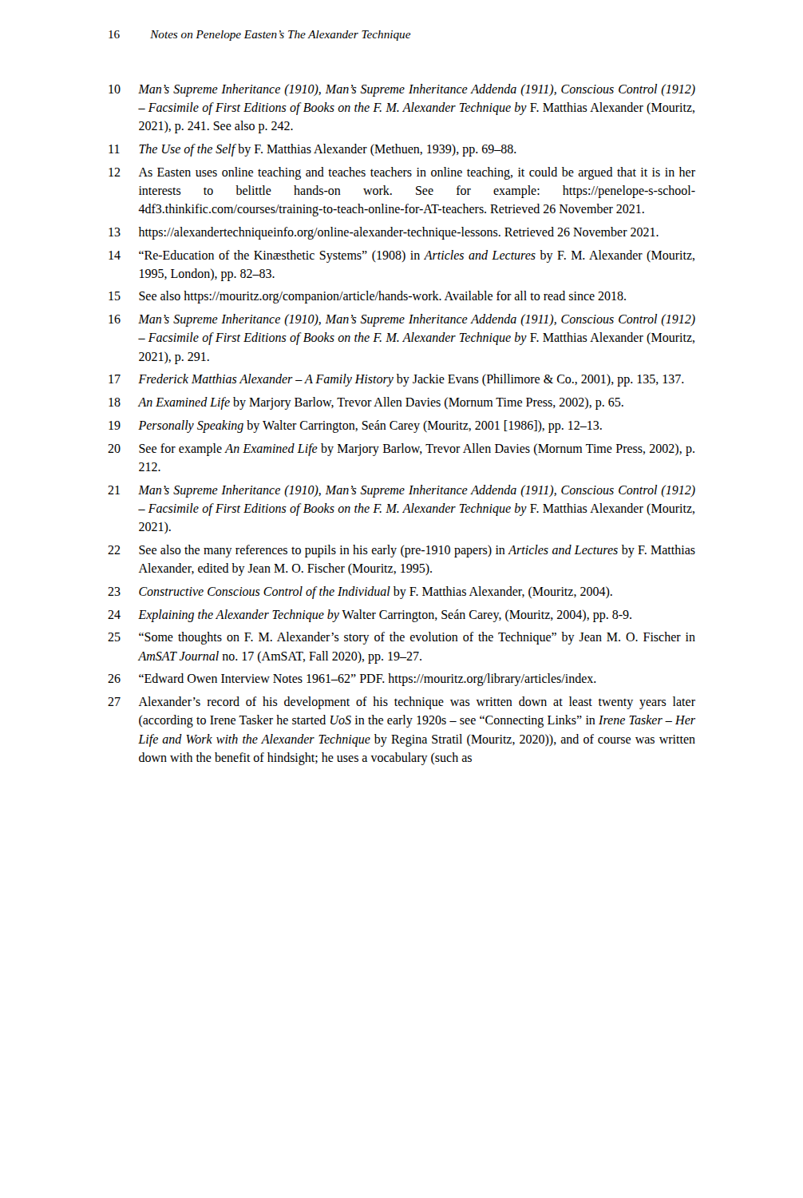16 Notes on Penelope Easten’s The Alexander Technique
10 Man’s Supreme Inheritance (1910), Man’s Supreme Inheritance Addenda (1911), Conscious Control (1912) – Facsimile of First Editions of Books on the F. M. Alexander Technique by F. Matthias Alexander (Mouritz, 2021), p. 241. See also p. 242.
11 The Use of the Self by F. Matthias Alexander (Methuen, 1939), pp. 69–88.
12 As Easten uses online teaching and teaches teachers in online teaching, it could be argued that it is in her interests to belittle hands-on work. See for example: https://penelope-s-school-4df3.thinkific.com/courses/training-to-teach-online-for-AT-teachers. Retrieved 26 November 2021.
13 https://alexandertechniqueinfo.org/online-alexander-technique-lessons. Retrieved 26 November 2021.
14 “Re-Education of the Kinæsthetic Systems” (1908) in Articles and Lectures by F. M. Alexander (Mouritz, 1995, London), pp. 82–83.
15 See also https://mouritz.org/companion/article/hands-work. Available for all to read since 2018.
16 Man’s Supreme Inheritance (1910), Man’s Supreme Inheritance Addenda (1911), Conscious Control (1912) – Facsimile of First Editions of Books on the F. M. Alexander Technique by F. Matthias Alexander (Mouritz, 2021), p. 291.
17 Frederick Matthias Alexander – A Family History by Jackie Evans (Phillimore & Co., 2001), pp. 135, 137.
18 An Examined Life by Marjory Barlow, Trevor Allen Davies (Mornum Time Press, 2002), p. 65.
19 Personally Speaking by Walter Carrington, Seán Carey (Mouritz, 2001 [1986]), pp. 12–13.
20 See for example An Examined Life by Marjory Barlow, Trevor Allen Davies (Mornum Time Press, 2002), p. 212.
21 Man’s Supreme Inheritance (1910), Man’s Supreme Inheritance Addenda (1911), Conscious Control (1912) – Facsimile of First Editions of Books on the F. M. Alexander Technique by F. Matthias Alexander (Mouritz, 2021).
22 See also the many references to pupils in his early (pre-1910 papers) in Articles and Lectures by F. Matthias Alexander, edited by Jean M. O. Fischer (Mouritz, 1995).
23 Constructive Conscious Control of the Individual by F. Matthias Alexander, (Mouritz, 2004).
24 Explaining the Alexander Technique by Walter Carrington, Seán Carey, (Mouritz, 2004), pp. 8-9.
25 “Some thoughts on F. M. Alexander’s story of the evolution of the Technique” by Jean M. O. Fischer in AmSAT Journal no. 17 (AmSAT, Fall 2020), pp. 19–27.
26 “Edward Owen Interview Notes 1961–62” PDF. https://mouritz.org/library/articles/index.
27 Alexander’s record of his development of his technique was written down at least twenty years later (according to Irene Tasker he started UoS in the early 1920s – see “Connecting Links” in Irene Tasker – Her Life and Work with the Alexander Technique by Regina Stratil (Mouritz, 2020)), and of course was written down with the benefit of hindsight; he uses a vocabulary (such as